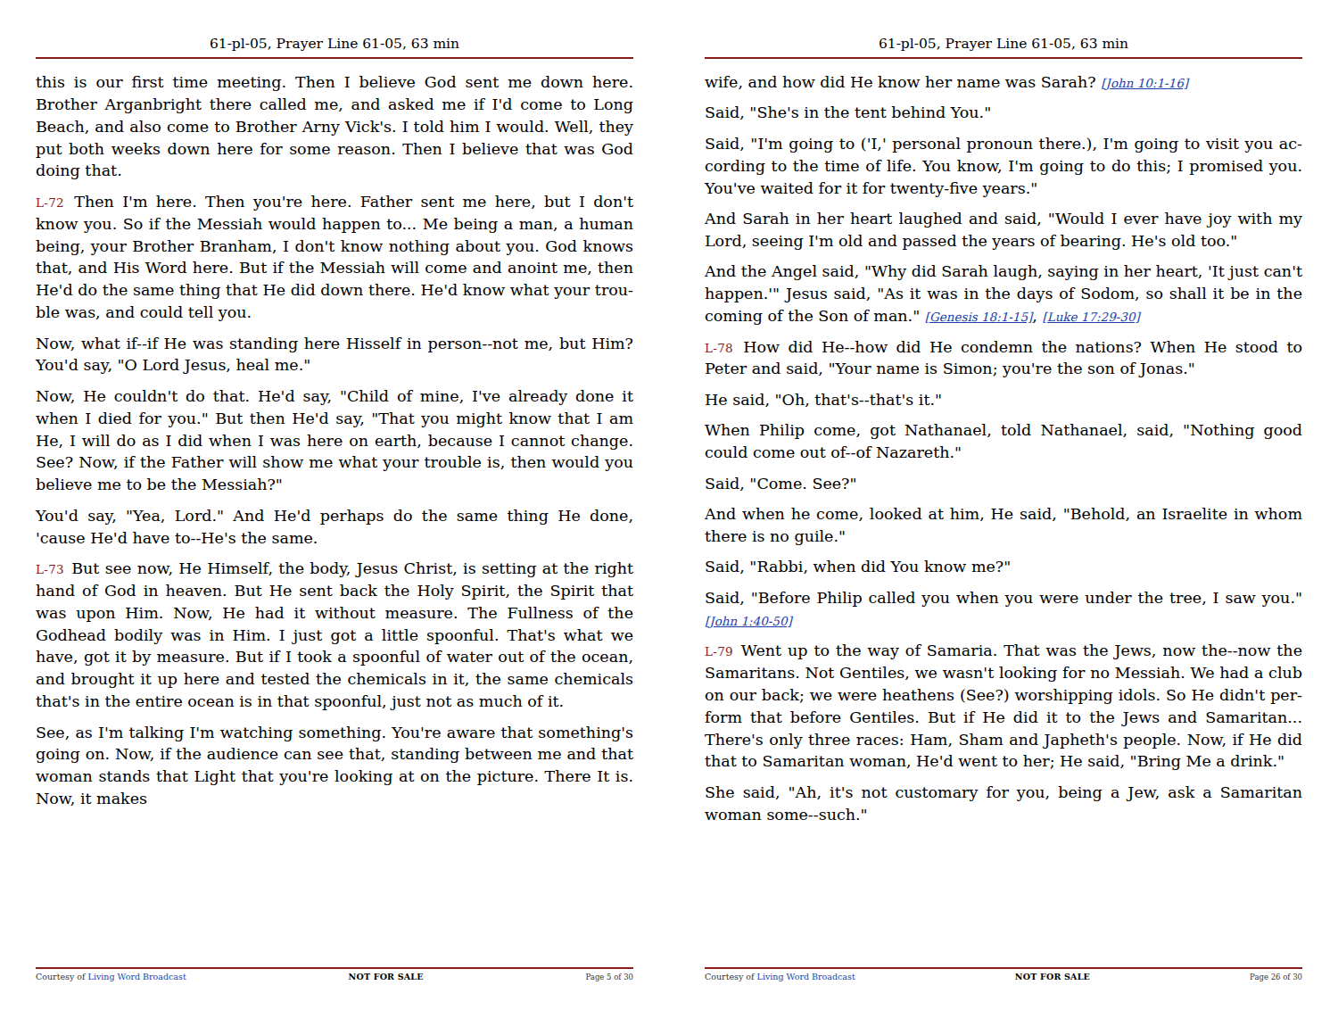61-pl-05, Prayer Line 61-05, 63 min
this is our first time meeting. Then I believe God sent me down here. Brother Arganbright there called me, and asked me if I'd come to Long Beach, and also come to Brother Arny Vick's. I told him I would. Well, they put both weeks down here for some reason. Then I believe that was God doing that.
L-72 Then I'm here. Then you're here. Father sent me here, but I don't know you. So if the Messiah would happen to... Me being a man, a human being, your Brother Branham, I don't know nothing about you. God knows that, and His Word here. But if the Messiah will come and anoint me, then He'd do the same thing that He did down there. He'd know what your trouble was, and could tell you.
Now, what if--if He was standing here Hisself in person--not me, but Him? You'd say, "O Lord Jesus, heal me."
Now, He couldn't do that. He'd say, "Child of mine, I've already done it when I died for you." But then He'd say, "That you might know that I am He, I will do as I did when I was here on earth, because I cannot change. See? Now, if the Father will show me what your trouble is, then would you believe me to be the Messiah?"
You'd say, "Yea, Lord." And He'd perhaps do the same thing He done, 'cause He'd have to--He's the same.
L-73 But see now, He Himself, the body, Jesus Christ, is setting at the right hand of God in heaven. But He sent back the Holy Spirit, the Spirit that was upon Him. Now, He had it without measure. The Fullness of the Godhead bodily was in Him. I just got a little spoonful. That's what we have, got it by measure. But if I took a spoonful of water out of the ocean, and brought it up here and tested the chemicals in it, the same chemicals that's in the entire ocean is in that spoonful, just not as much of it.
See, as I'm talking I'm watching something. You're aware that something's going on. Now, if the audience can see that, standing between me and that woman stands that Light that you're looking at on the picture. There It is. Now, it makes
Courtesy of Living Word Broadcast
NOT FOR SALE
Page 5 of 30
61-pl-05, Prayer Line 61-05, 63 min
wife, and how did He know her name was Sarah? [John 10:1-16]
Said, "She's in the tent behind You."
Said, "I'm going to ('I,' personal pronoun there.), I'm going to visit you according to the time of life. You know, I'm going to do this; I promised you. You've waited for it for twenty-five years."
And Sarah in her heart laughed and said, "Would I ever have joy with my Lord, seeing I'm old and passed the years of bearing. He's old too."
And the Angel said, "Why did Sarah laugh, saying in her heart, 'It just can't happen.'" Jesus said, "As it was in the days of Sodom, so shall it be in the coming of the Son of man." [Genesis 18:1-15], [Luke 17:29-30]
L-78 How did He--how did He condemn the nations? When He stood to Peter and said, "Your name is Simon; you're the son of Jonas."
He said, "Oh, that's--that's it."
When Philip come, got Nathanael, told Nathanael, said, "Nothing good could come out of--of Nazareth."
Said, "Come. See?"
And when he come, looked at him, He said, "Behold, an Israelite in whom there is no guile."
Said, "Rabbi, when did You know me?"
Said, "Before Philip called you when you were under the tree, I saw you." [John 1:40-50]
L-79 Went up to the way of Samaria. That was the Jews, now the--now the Samaritans. Not Gentiles, we wasn't looking for no Messiah. We had a club on our back; we were heathens (See?) worshipping idols. So He didn't perform that before Gentiles. But if He did it to the Jews and Samaritan... There's only three races: Ham, Sham and Japheth's people. Now, if He did that to Samaritan woman, He'd went to her; He said, "Bring Me a drink."
She said, "Ah, it's not customary for you, being a Jew, ask a Samaritan woman some--such."
Courtesy of Living Word Broadcast
NOT FOR SALE
Page 26 of 30